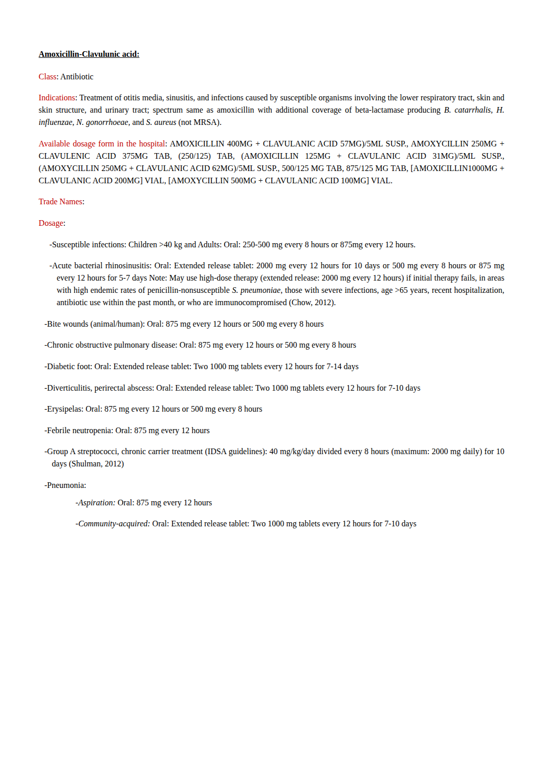Amoxicillin-Clavulunic acid:
Class: Antibiotic
Indications: Treatment of otitis media, sinusitis, and infections caused by susceptible organisms involving the lower respiratory tract, skin and skin structure, and urinary tract; spectrum same as amoxicillin with additional coverage of beta-lactamase producing B. catarrhalis, H. influenzae, N. gonorrhoeae, and S. aureus (not MRSA).
Available dosage form in the hospital: AMOXICILLIN 400MG + CLAVULANIC ACID 57MG)/5ML SUSP., AMOXYCILLIN 250MG + CLAVULENIC ACID 375MG TAB, (250/125) TAB, (AMOXICILLIN 125MG + CLAVULANIC ACID 31MG)/5ML SUSP., (AMOXYCILLIN 250MG + CLAVULANIC ACID 62MG)/5ML SUSP., 500/125 MG TAB, 875/125 MG TAB, [AMOXICILLIN1000MG + CLAVULANIC ACID 200MG] VIAL, [AMOXYCILLIN 500MG + CLAVULANIC ACID 100MG] VIAL.
Trade Names:
Dosage:
-Susceptible infections: Children >40 kg and Adults: Oral: 250-500 mg every 8 hours or 875mg every 12 hours.
-Acute bacterial rhinosinusitis: Oral: Extended release tablet: 2000 mg every 12 hours for 10 days or 500 mg every 8 hours or 875 mg every 12 hours for 5-7 days Note: May use high-dose therapy (extended release: 2000 mg every 12 hours) if initial therapy fails, in areas with high endemic rates of penicillin-nonsusceptible S. pneumoniae, those with severe infections, age >65 years, recent hospitalization, antibiotic use within the past month, or who are immunocompromised (Chow, 2012).
-Bite wounds (animal/human): Oral: 875 mg every 12 hours or 500 mg every 8 hours
-Chronic obstructive pulmonary disease: Oral: 875 mg every 12 hours or 500 mg every 8 hours
-Diabetic foot: Oral: Extended release tablet: Two 1000 mg tablets every 12 hours for 7-14 days
-Diverticulitis, perirectal abscess: Oral: Extended release tablet: Two 1000 mg tablets every 12 hours for 7-10 days
-Erysipelas: Oral: 875 mg every 12 hours or 500 mg every 8 hours
-Febrile neutropenia: Oral: 875 mg every 12 hours
-Group A streptococci, chronic carrier treatment (IDSA guidelines): 40 mg/kg/day divided every 8 hours (maximum: 2000 mg daily) for 10 days (Shulman, 2012)
-Pneumonia:
-Aspiration: Oral: 875 mg every 12 hours
-Community-acquired: Oral: Extended release tablet: Two 1000 mg tablets every 12 hours for 7-10 days